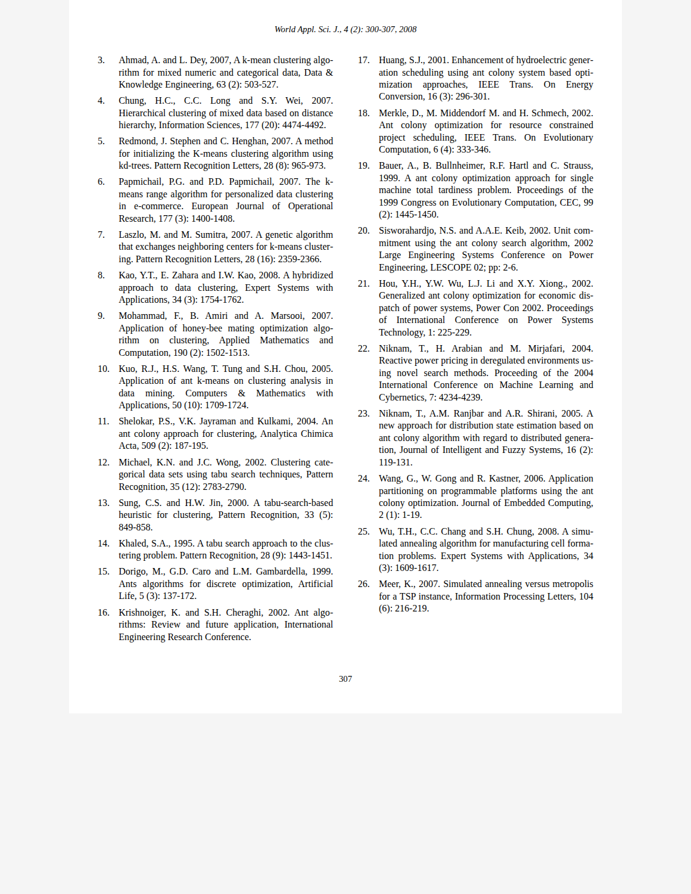World Appl. Sci. J., 4 (2): 300-307, 2008
Ahmad, A. and L. Dey, 2007, A k-mean clustering algorithm for mixed numeric and categorical data, Data & Knowledge Engineering, 63 (2): 503-527.
Chung, H.C., C.C. Long and S.Y. Wei, 2007. Hierarchical clustering of mixed data based on distance hierarchy, Information Sciences, 177 (20): 4474-4492.
Redmond, J. Stephen and C. Henghan, 2007. A method for initializing the K-means clustering algorithm using kd-trees. Pattern Recognition Letters, 28 (8): 965-973.
Papmichail, P.G. and P.D. Papmichail, 2007. The k-means range algorithm for personalized data clustering in e-commerce. European Journal of Operational Research, 177 (3): 1400-1408.
Laszlo, M. and M. Sumitra, 2007. A genetic algorithm that exchanges neighboring centers for k-means clustering. Pattern Recognition Letters, 28 (16): 2359-2366.
Kao, Y.T., E. Zahara and I.W. Kao, 2008. A hybridized approach to data clustering, Expert Systems with Applications, 34 (3): 1754-1762.
Mohammad, F., B. Amiri and A. Marsooi, 2007. Application of honey-bee mating optimization algorithm on clustering, Applied Mathematics and Computation, 190 (2): 1502-1513.
Kuo, R.J., H.S. Wang, T. Tung and S.H. Chou, 2005. Application of ant k-means on clustering analysis in data mining. Computers & Mathematics with Applications, 50 (10): 1709-1724.
Shelokar, P.S., V.K. Jayraman and Kulkami, 2004. An ant colony approach for clustering, Analytica Chimica Acta, 509 (2): 187-195.
Michael, K.N. and J.C. Wong, 2002. Clustering categorical data sets using tabu search techniques, Pattern Recognition, 35 (12): 2783-2790.
Sung, C.S. and H.W. Jin, 2000. A tabu-search-based heuristic for clustering, Pattern Recognition, 33 (5): 849-858.
Khaled, S.A., 1995. A tabu search approach to the clustering problem. Pattern Recognition, 28 (9): 1443-1451.
Dorigo, M., G.D. Caro and L.M. Gambardella, 1999. Ants algorithms for discrete optimization, Artificial Life, 5 (3): 137-172.
Krishnoiger, K. and S.H. Cheraghi, 2002. Ant algorithms: Review and future application, International Engineering Research Conference.
Huang, S.J., 2001. Enhancement of hydroelectric generation scheduling using ant colony system based optimization approaches, IEEE Trans. On Energy Conversion, 16 (3): 296-301.
Merkle, D., M. Middendorf M. and H. Schmech, 2002. Ant colony optimization for resource constrained project scheduling, IEEE Trans. On Evolutionary Computation, 6 (4): 333-346.
Bauer, A., B. Bullnheimer, R.F. Hartl and C. Strauss, 1999. A ant colony optimization approach for single machine total tardiness problem. Proceedings of the 1999 Congress on Evolutionary Computation, CEC, 99 (2): 1445-1450.
Sisworahardjo, N.S. and A.A.E. Keib, 2002. Unit commitment using the ant colony search algorithm, 2002 Large Engineering Systems Conference on Power Engineering, LESCOPE 02; pp: 2-6.
Hou, Y.H., Y.W. Wu, L.J. Li and X.Y. Xiong., 2002. Generalized ant colony optimization for economic dispatch of power systems, Power Con 2002. Proceedings of International Conference on Power Systems Technology, 1: 225-229.
Niknam, T., H. Arabian and M. Mirjafari, 2004. Reactive power pricing in deregulated environments using novel search methods. Proceeding of the 2004 International Conference on Machine Learning and Cybernetics, 7: 4234-4239.
Niknam, T., A.M. Ranjbar and A.R. Shirani, 2005. A new approach for distribution state estimation based on ant colony algorithm with regard to distributed generation, Journal of Intelligent and Fuzzy Systems, 16 (2): 119-131.
Wang, G., W. Gong and R. Kastner, 2006. Application partitioning on programmable platforms using the ant colony optimization. Journal of Embedded Computing, 2 (1): 1-19.
Wu, T.H., C.C. Chang and S.H. Chung, 2008. A simulated annealing algorithm for manufacturing cell formation problems. Expert Systems with Applications, 34 (3): 1609-1617.
Meer, K., 2007. Simulated annealing versus metropolis for a TSP instance, Information Processing Letters, 104 (6): 216-219.
307